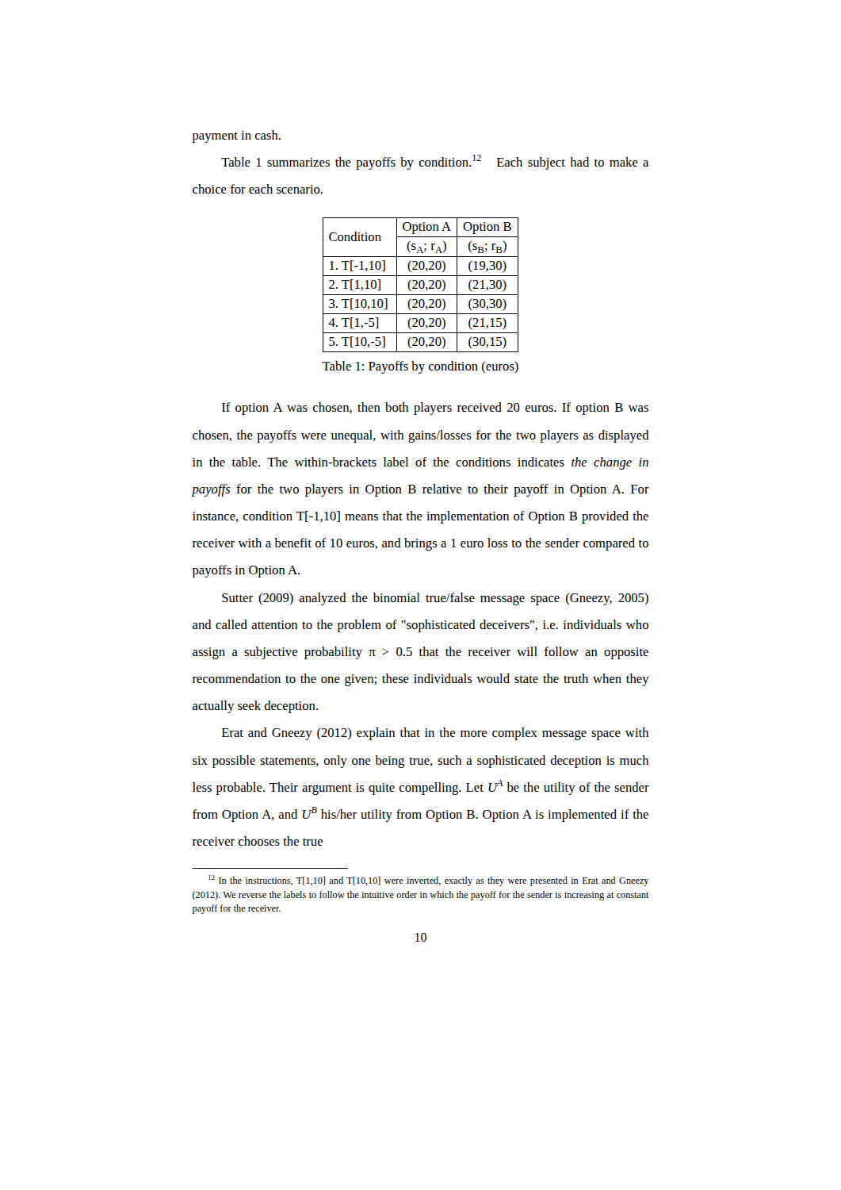payment in cash.
Table 1 summarizes the payoffs by condition.12 Each subject had to make a choice for each scenario.
| Condition | Option A | Option B |
| --- | --- | --- |
| (s A ; r A ) | (s B ; r B ) |
| 1. T[-1,10] | (20,20) | (19,30) |
| 2. T[1,10] | (20,20) | (21,30) |
| 3. T[10,10] | (20,20) | (30,30) |
| 4. T[1,-5] | (20,20) | (21,15) |
| 5. T[10,-5] | (20,20) | (30,15) |
Table 1: Payoffs by condition (euros)
If option A was chosen, then both players received 20 euros. If option B was chosen, the payoffs were unequal, with gains/losses for the two players as displayed in the table. The within-brackets label of the conditions indicates the change in payoffs for the two players in Option B relative to their payoff in Option A. For instance, condition T[-1,10] means that the implementation of Option B provided the receiver with a benefit of 10 euros, and brings a 1 euro loss to the sender compared to payoffs in Option A.
Sutter (2009) analyzed the binomial true/false message space (Gneezy, 2005) and called attention to the problem of "sophisticated deceivers", i.e. individuals who assign a subjective probability π > 0.5 that the receiver will follow an opposite recommendation to the one given; these individuals would state the truth when they actually seek deception.
Erat and Gneezy (2012) explain that in the more complex message space with six possible statements, only one being true, such a sophisticated deception is much less probable. Their argument is quite compelling. Let UA be the utility of the sender from Option A, and UB his/her utility from Option B. Option A is implemented if the receiver chooses the true
12 In the instructions, T[1,10] and T[10,10] were inverted, exactly as they were presented in Erat and Gneezy (2012). We reverse the labels to follow the intuitive order in which the payoff for the sender is increasing at constant payoff for the receiver.
10